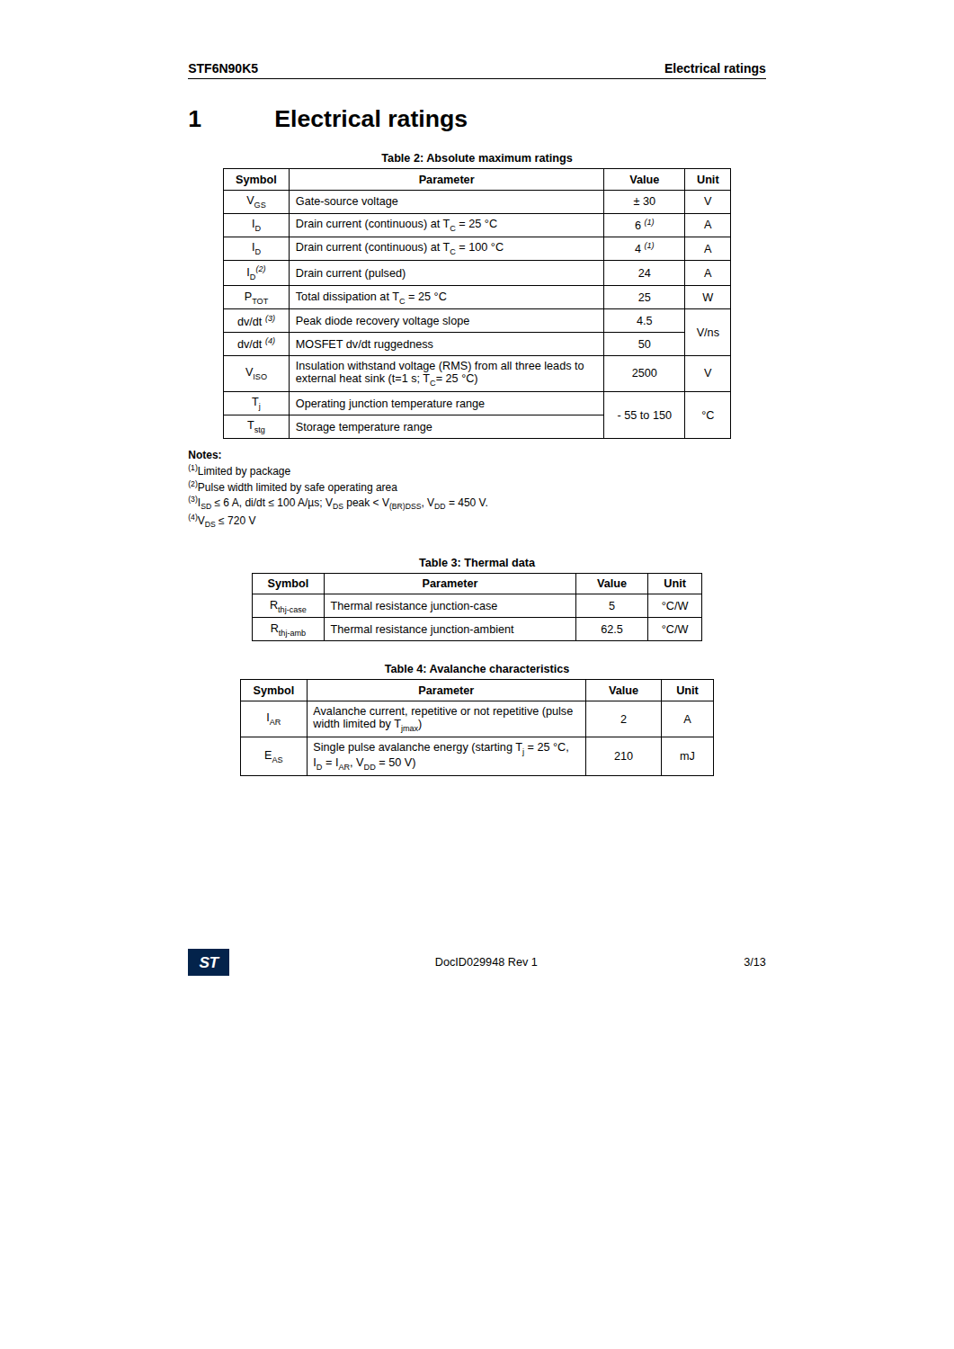STF6N90K5
Electrical ratings
1
Electrical ratings
Table 2: Absolute maximum ratings
| Symbol | Parameter | Value | Unit |
| --- | --- | --- | --- |
| V GS | Gate-source voltage | ± 30 | V |
| I D | Drain current (continuous) at T C = 25 °C | 6 (1) | A |
| I D | Drain current (continuous) at T C = 100 °C | 4 (1) | A |
| I D (2) | Drain current (pulsed) | 24 | A |
| P TOT | Total dissipation at T C = 25 °C | 25 | W |
| dv/dt (3) | Peak diode recovery voltage slope | 4.5 | V/ns |
| dv/dt (4) | MOSFET dv/dt ruggedness | 50 |
| V ISO | Insulation withstand voltage (RMS) from all three leads to external heat sink (t=1 s; T C = 25 °C) | 2500 | V |
| T j | Operating junction temperature range | - 55 to 150 | °C |
| T stg | Storage temperature range |
Notes:
(1)Limited by package
(2)Pulse width limited by safe operating area
(3)ISD ≤ 6 A, di/dt ≤ 100 A/µs; VDS peak < V(BR)DSS, VDD = 450 V.
(4)VDS ≤ 720 V
Table 3: Thermal data
| Symbol | Parameter | Value | Unit |
| --- | --- | --- | --- |
| R thj-case | Thermal resistance junction-case | 5 | °C/W |
| R thj-amb | Thermal resistance junction-ambient | 62.5 | °C/W |
Table 4: Avalanche characteristics
| Symbol | Parameter | Value | Unit |
| --- | --- | --- | --- |
| I AR | Avalanche current, repetitive or not repetitive (pulse width limited by T jmax ) | 2 | A |
| E AS | Single pulse avalanche energy (starting T j = 25 °C, I D = I AR , V DD = 50 V) | 210 | mJ |
ST
DocID029948 Rev 1
3/13